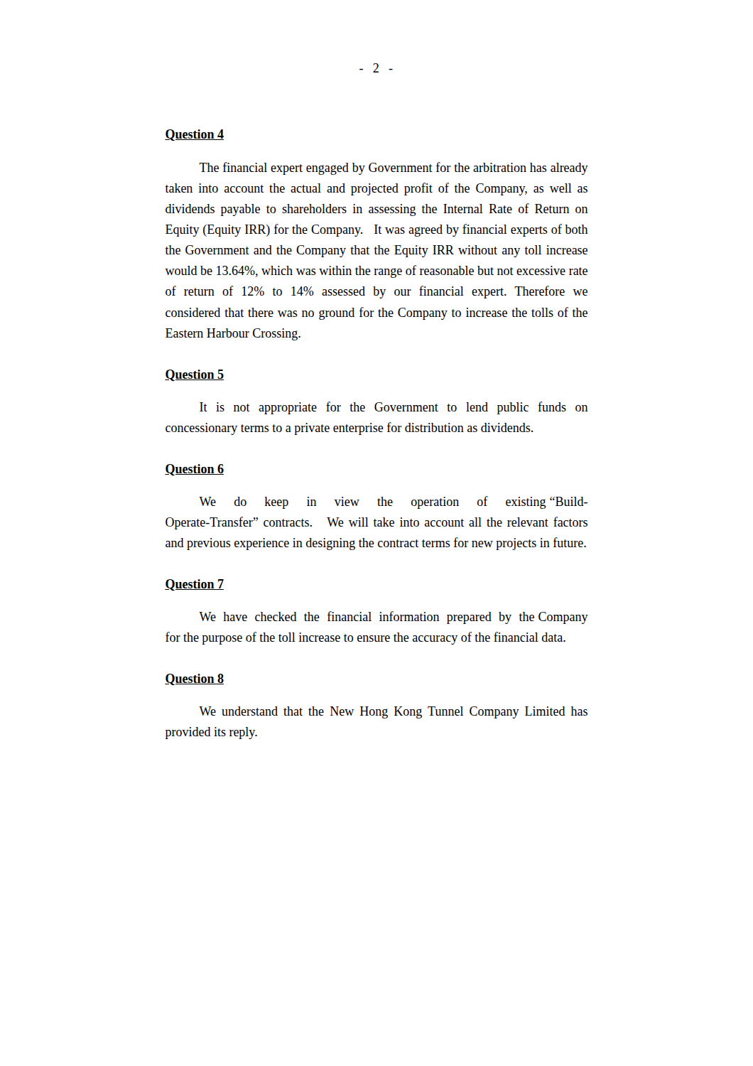- 2 -
Question 4
The financial expert engaged by Government for the arbitration has already taken into account the actual and projected profit of the Company, as well as dividends payable to shareholders in assessing the Internal Rate of Return on Equity (Equity IRR) for the Company. It was agreed by financial experts of both the Government and the Company that the Equity IRR without any toll increase would be 13.64%, which was within the range of reasonable but not excessive rate of return of 12% to 14% assessed by our financial expert. Therefore we considered that there was no ground for the Company to increase the tolls of the Eastern Harbour Crossing.
Question 5
It is not appropriate for the Government to lend public funds on concessionary terms to a private enterprise for distribution as dividends.
Question 6
We do keep in view the operation of existing “Build-Operate-Transfer” contracts. We will take into account all the relevant factors and previous experience in designing the contract terms for new projects in future.
Question 7
We have checked the financial information prepared by the Company for the purpose of the toll increase to ensure the accuracy of the financial data.
Question 8
We understand that the New Hong Kong Tunnel Company Limited has provided its reply.